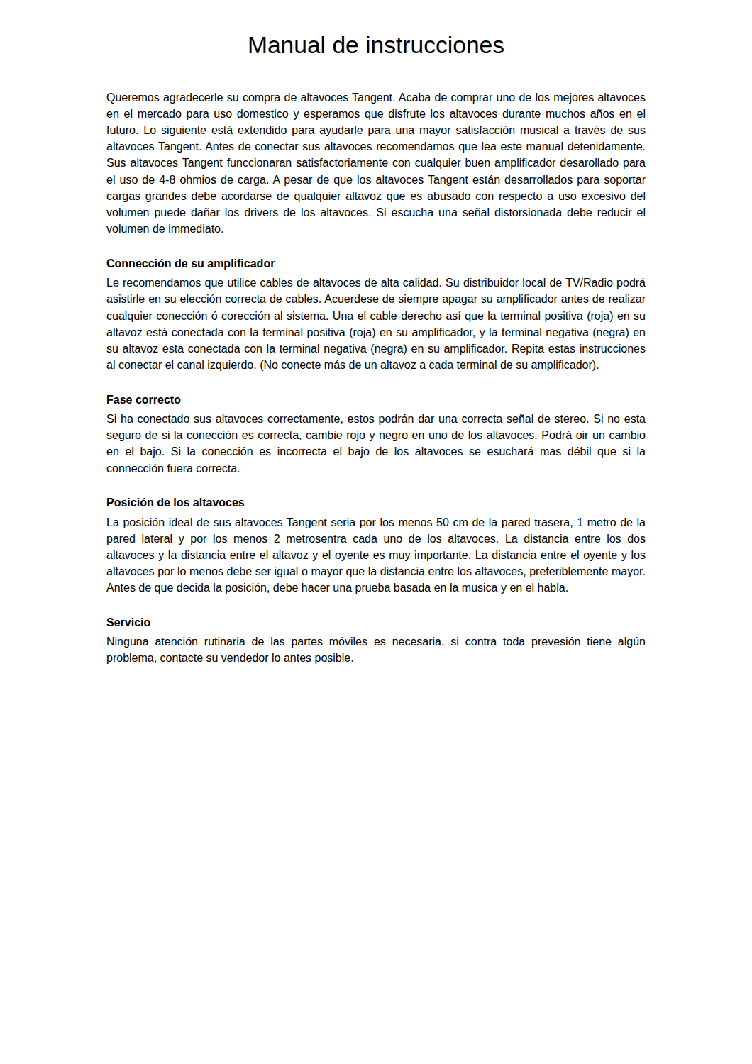Manual de instrucciones
Queremos agradecerle su compra de altavoces Tangent. Acaba de comprar uno de los mejores altavoces en el mercado para uso domestico y esperamos que disfrute los altavoces durante muchos años en el futuro. Lo siguiente está extendido para ayudarle para una mayor satisfacción musical a través de sus altavoces Tangent. Antes de conectar sus altavoces recomendamos que lea este manual detenidamente. Sus altavoces Tangent funccionaran satisfactoriamente con cualquier buen amplificador desarollado para el uso de 4-8 ohmios de carga. A pesar de que los altavoces Tangent están desarrollados para soportar cargas grandes debe acordarse de qualquier altavoz que es abusado con respecto a uso excesivo del volumen puede dañar los drivers de los altavoces. Si escucha una señal distorsionada debe reducir el volumen de immediato.
Connección de su amplificador
Le recomendamos que utilice cables de altavoces de alta calidad. Su distribuidor local de TV/Radio podrá asistirle en su elección correcta de cables. Acuerdese de siempre apagar su amplificador antes de realizar cualquier conección ó corección al sistema. Una el cable derecho así que la terminal positiva (roja) en su altavoz está conectada con la terminal positiva (roja) en su amplificador, y la terminal negativa (negra) en su altavoz esta conectada con la terminal negativa (negra) en su amplificador. Repita estas instrucciones al conectar el canal izquierdo. (No conecte más de un altavoz a cada terminal de su amplificador).
Fase correcto
Si ha conectado sus altavoces correctamente, estos podrán dar una correcta señal de stereo. Si no esta seguro de si la conección es correcta, cambie rojo y negro en uno de los altavoces. Podrá oir un cambio en el bajo. Si la conección es incorrecta el bajo de los altavoces se esuchará mas débil que si la connección fuera correcta.
Posición de los altavoces
La posición ideal de sus altavoces Tangent seria por los menos 50 cm de la pared trasera, 1 metro de la pared lateral y por los menos 2 metrosentra cada uno de los altavoces. La distancia entre los dos altavoces y la distancia entre el altavoz y el oyente es muy importante. La distancia entre el oyente y los altavoces por lo menos debe ser igual o mayor que la distancia entre los altavoces, preferiblemente mayor. Antes de que decida la posición, debe hacer una prueba basada en la musica y en el habla.
Servicio
Ninguna atención rutinaria de las partes móviles es necesaria. si contra toda prevesión tiene algún problema, contacte su vendedor lo antes posible.